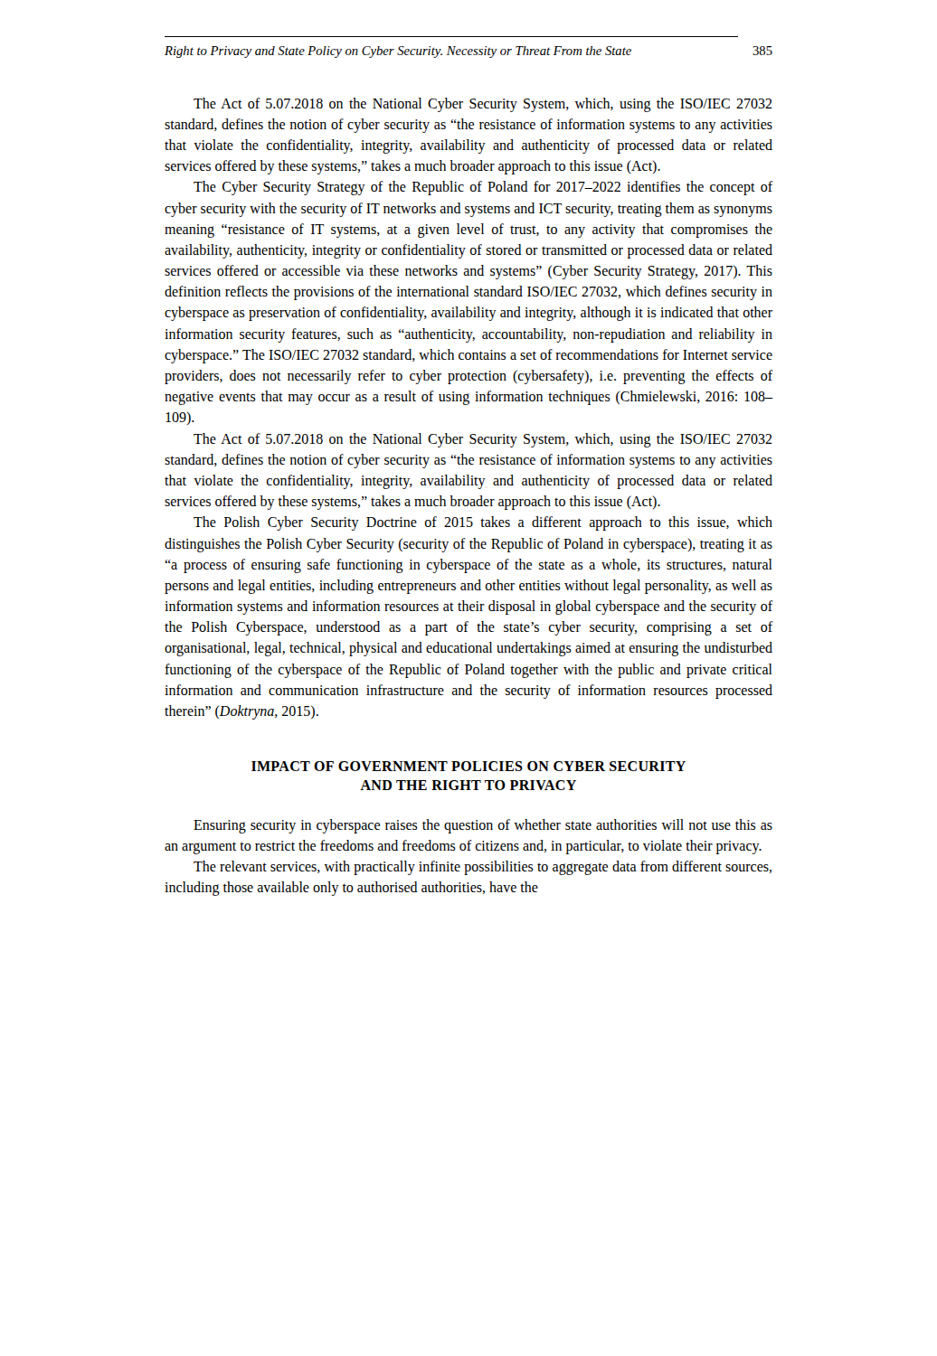Right to Privacy and State Policy on Cyber Security. Necessity or Threat From the State 385
The Act of 5.07.2018 on the National Cyber Security System, which, using the ISO/IEC 27032 standard, defines the notion of cyber security as “the resistance of information systems to any activities that violate the confidentiality, integrity, availability and authenticity of processed data or related services offered by these systems,” takes a much broader approach to this issue (Act).
The Cyber Security Strategy of the Republic of Poland for 2017–2022 identifies the concept of cyber security with the security of IT networks and systems and ICT security, treating them as synonyms meaning “resistance of IT systems, at a given level of trust, to any activity that compromises the availability, authenticity, integrity or confidentiality of stored or transmitted or processed data or related services offered or accessible via these networks and systems” (Cyber Security Strategy, 2017). This definition reflects the provisions of the international standard ISO/IEC 27032, which defines security in cyberspace as preservation of confidentiality, availability and integrity, although it is indicated that other information security features, such as “authenticity, accountability, non-repudiation and reliability in cyberspace.” The ISO/IEC 27032 standard, which contains a set of recommendations for Internet service providers, does not necessarily refer to cyber protection (cybersafety), i.e. preventing the effects of negative events that may occur as a result of using information techniques (Chmielewski, 2016: 108–109).
The Act of 5.07.2018 on the National Cyber Security System, which, using the ISO/IEC 27032 standard, defines the notion of cyber security as “the resistance of information systems to any activities that violate the confidentiality, integrity, availability and authenticity of processed data or related services offered by these systems,” takes a much broader approach to this issue (Act).
The Polish Cyber Security Doctrine of 2015 takes a different approach to this issue, which distinguishes the Polish Cyber Security (security of the Republic of Poland in cyberspace), treating it as “a process of ensuring safe functioning in cyberspace of the state as a whole, its structures, natural persons and legal entities, including entrepreneurs and other entities without legal personality, as well as information systems and information resources at their disposal in global cyberspace and the security of the Polish Cyberspace, understood as a part of the state’s cyber security, comprising a set of organisational, legal, technical, physical and educational undertakings aimed at ensuring the undisturbed functioning of the cyberspace of the Republic of Poland together with the public and private critical information and communication infrastructure and the security of information resources processed therein” (Doktryna, 2015).
Impact of Government Policies on Cyber Security
and the Right to Privacy
Ensuring security in cyberspace raises the question of whether state authorities will not use this as an argument to restrict the freedoms and freedoms of citizens and, in particular, to violate their privacy.
The relevant services, with practically infinite possibilities to aggregate data from different sources, including those available only to authorised authorities, have the